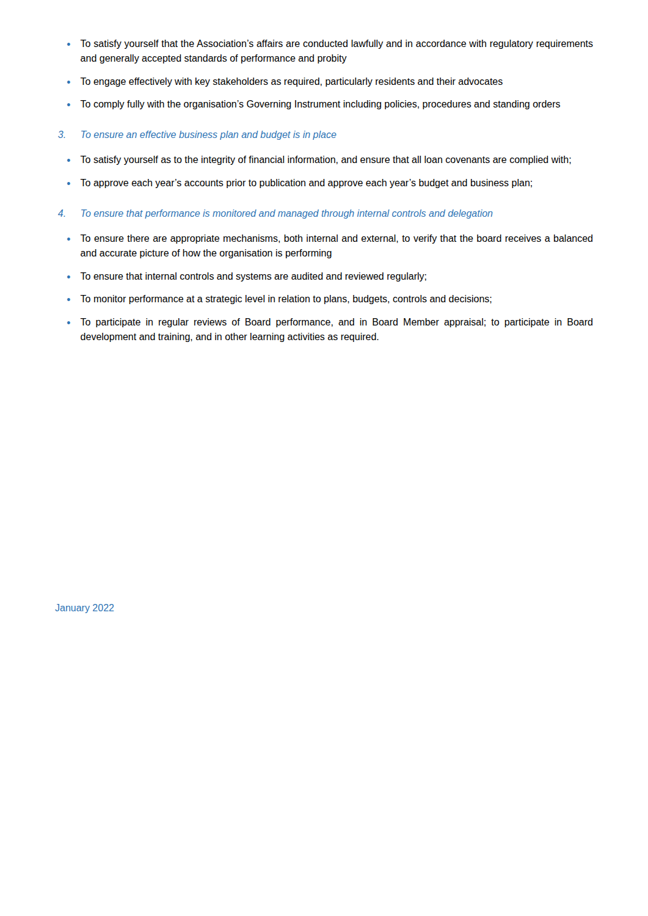To satisfy yourself that the Association’s affairs are conducted lawfully and in accordance with regulatory requirements and generally accepted standards of performance and probity
To engage effectively with key stakeholders as required, particularly residents and their advocates
To comply fully with the organisation’s Governing Instrument including policies, procedures and standing orders
3. To ensure an effective business plan and budget is in place
To satisfy yourself as to the integrity of financial information, and ensure that all loan covenants are complied with;
To approve each year’s accounts prior to publication and approve each year’s budget and business plan;
4. To ensure that performance is monitored and managed through internal controls and delegation
To ensure there are appropriate mechanisms, both internal and external, to verify that the board receives a balanced and accurate picture of how the organisation is performing
To ensure that internal controls and systems are audited and reviewed regularly;
To monitor performance at a strategic level in relation to plans, budgets, controls and decisions;
To participate in regular reviews of Board performance, and in Board Member appraisal; to participate in Board development and training, and in other learning activities as required.
January 2022